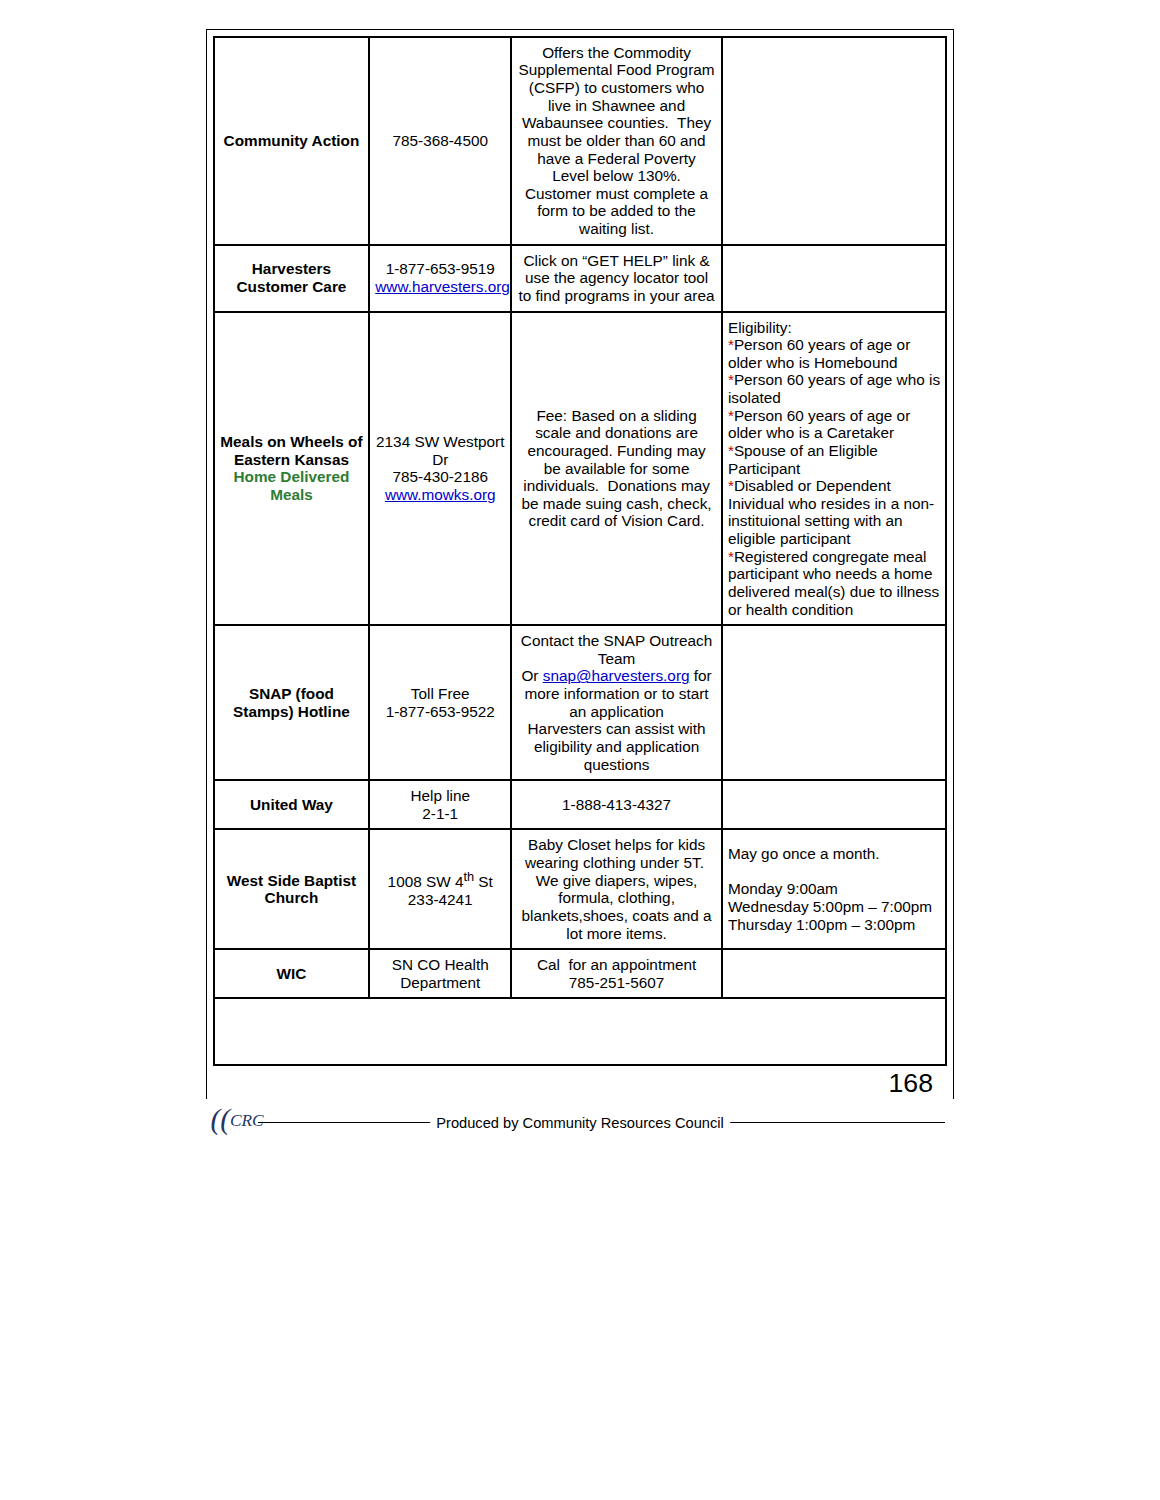| Community Action | 785-368-4500 | Offers the Commodity Supplemental Food Program (CSFP) to customers who live in Shawnee and Wabaunsee counties. They must be older than 60 and have a Federal Poverty Level below 130%. Customer must complete a form to be added to the waiting list. | |
| Harvesters Customer Care | 1-877-653-9519 www.harvesters.org | Click on “GET HELP” link & use the agency locator tool to find programs in your area | |
| Meals on Wheels of Eastern Kansas Home Delivered Meals | 2134 SW Westport Dr 785-430-2186 www.mowks.org | Fee: Based on a sliding scale and donations are encouraged. Funding may be available for some individuals. Donations may be made suing cash, check, credit card of Vision Card. | Eligibility: * Person 60 years of age or older who is Homebound * Person 60 years of age who is isolated * Person 60 years of age or older who is a Caretaker * Spouse of an Eligible Participant * Disabled or Dependent Inividual who resides in a non-instituional setting with an eligible participant * Registered congregate meal participant who needs a home delivered meal(s) due to illness or health condition |
| SNAP (food Stamps) Hotline | Toll Free 1-877-653-9522 | Contact the SNAP Outreach Team Or snap@harvesters.org for more information or to start an application Harvesters can assist with eligibility and application questions | |
| United Way | Help line 2-1-1 | 1-888-413-4327 | |
| West Side Baptist Church | 1008 SW 4 th St 233-4241 | Baby Closet helps for kids wearing clothing under 5T. We give diapers, wipes, formula, clothing, blankets,shoes, coats and a lot more items. | May go once a month. Monday 9:00am Wednesday 5:00pm – 7:00pm Thursday 1:00pm – 3:00pm |
| WIC | SN CO Health Department | Cal for an appointment 785-251-5607 | |
168
Produced by Community Resources Council
((CRC